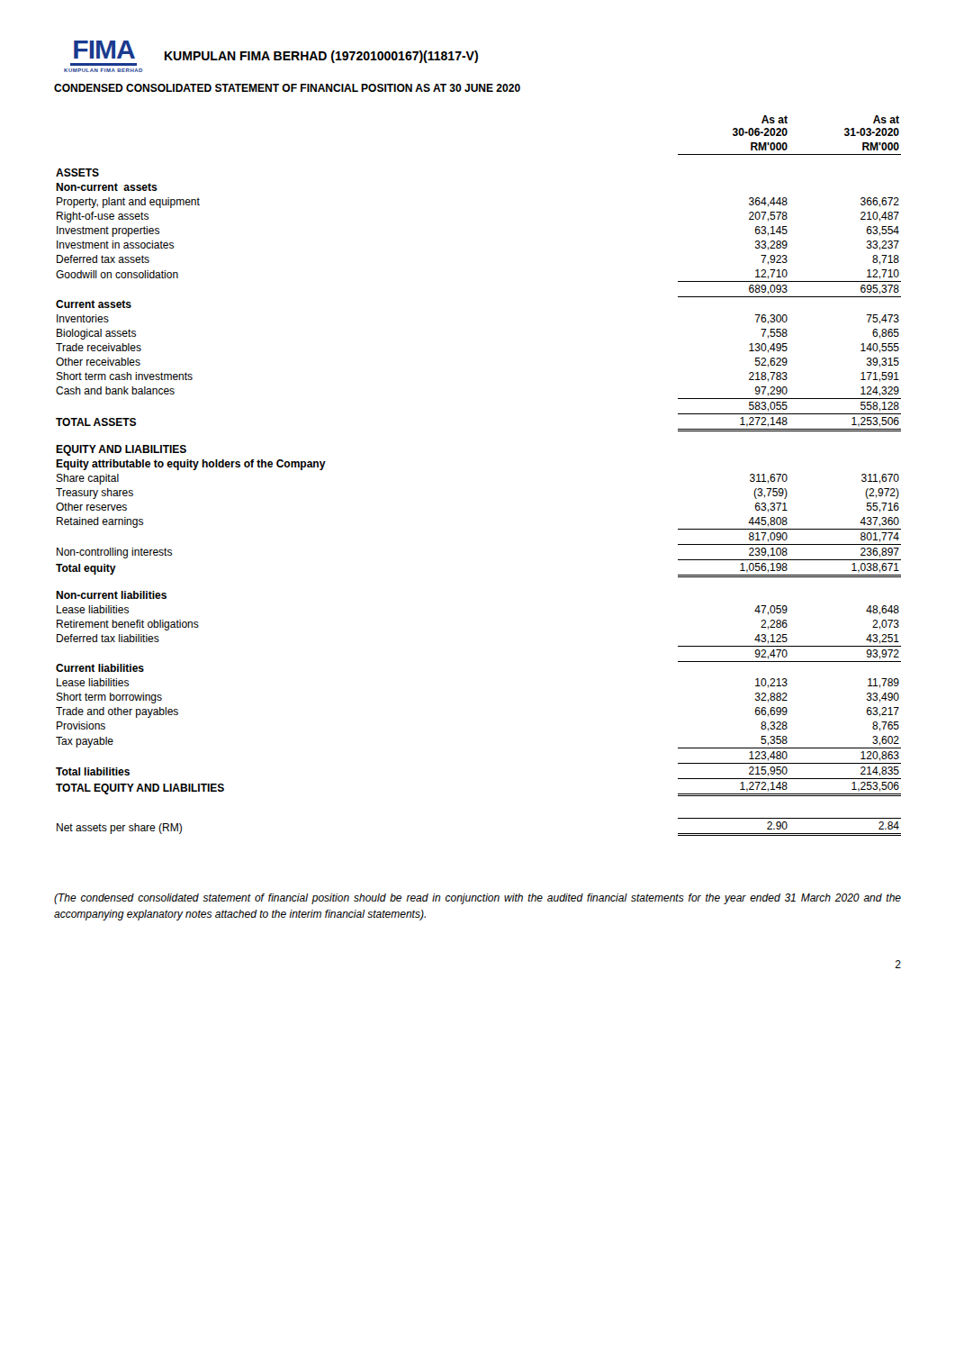FIMA
KUMPULAN FIMA BERHAD
KUMPULAN FIMA BERHAD (197201000167)(11817-V)
CONDENSED CONSOLIDATED STATEMENT OF FINANCIAL POSITION AS AT 30 JUNE 2020
| | As at 30-06-2020 | As at 31-03-2020 |
| | RM'000 | RM'000 |
| ASSETS | | |
| Non-current assets | | |
| Property, plant and equipment | 364,448 | 366,672 |
| Right-of-use assets | 207,578 | 210,487 |
| Investment properties | 63,145 | 63,554 |
| Investment in associates | 33,289 | 33,237 |
| Deferred tax assets | 7,923 | 8,718 |
| Goodwill on consolidation | 12,710 | 12,710 |
| | 689,093 | 695,378 |
| Current assets | | |
| Inventories | 76,300 | 75,473 |
| Biological assets | 7,558 | 6,865 |
| Trade receivables | 130,495 | 140,555 |
| Other receivables | 52,629 | 39,315 |
| Short term cash investments | 218,783 | 171,591 |
| Cash and bank balances | 97,290 | 124,329 |
| | 583,055 | 558,128 |
| TOTAL ASSETS | 1,272,148 | 1,253,506 |
| EQUITY AND LIABILITIES | | |
| Equity attributable to equity holders of the Company | | |
| Share capital | 311,670 | 311,670 |
| Treasury shares | (3,759) | (2,972) |
| Other reserves | 63,371 | 55,716 |
| Retained earnings | 445,808 | 437,360 |
| | 817,090 | 801,774 |
| Non-controlling interests | 239,108 | 236,897 |
| Total equity | 1,056,198 | 1,038,671 |
| Non-current liabilities | | |
| Lease liabilities | 47,059 | 48,648 |
| Retirement benefit obligations | 2,286 | 2,073 |
| Deferred tax liabilities | 43,125 | 43,251 |
| | 92,470 | 93,972 |
| Current liabilities | | |
| Lease liabilities | 10,213 | 11,789 |
| Short term borrowings | 32,882 | 33,490 |
| Trade and other payables | 66,699 | 63,217 |
| Provisions | 8,328 | 8,765 |
| Tax payable | 5,358 | 3,602 |
| | 123,480 | 120,863 |
| Total liabilities | 215,950 | 214,835 |
| TOTAL EQUITY AND LIABILITIES | 1,272,148 | 1,253,506 |
| Net assets per share (RM) | 2.90 | 2.84 |
(The condensed consolidated statement of financial position should be read in conjunction with the audited financial statements for the year ended 31 March 2020 and the accompanying explanatory notes attached to the interim financial statements).
2